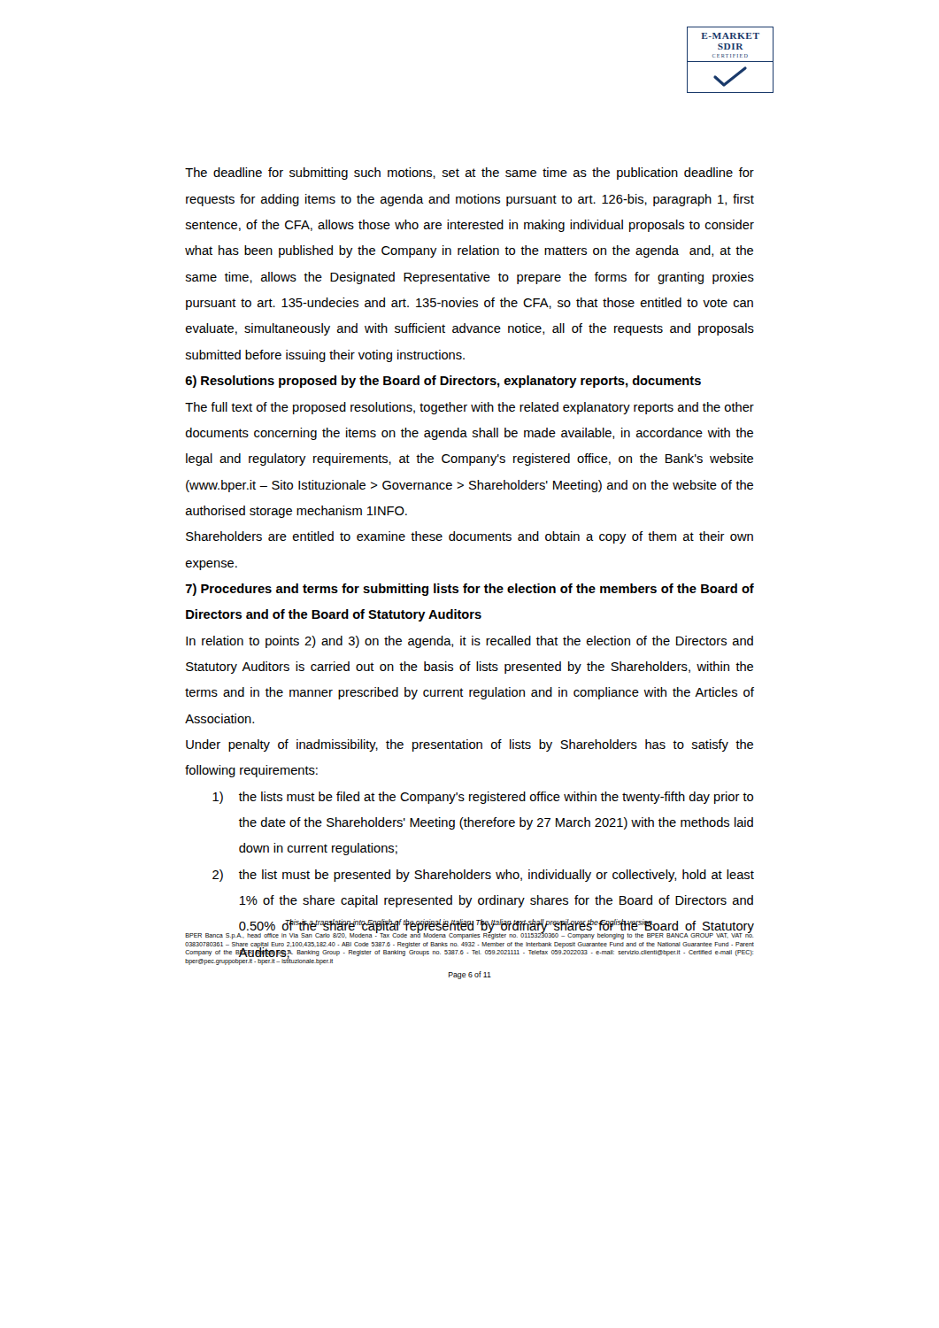E-MARKET
SDIR
CERTIFIED
The deadline for submitting such motions, set at the same time as the publication deadline for requests for adding items to the agenda and motions pursuant to art. 126-bis, paragraph 1, first sentence, of the CFA, allows those who are interested in making individual proposals to consider what has been published by the Company in relation to the matters on the agenda and, at the same time, allows the Designated Representative to prepare the forms for granting proxies pursuant to art. 135-undecies and art. 135-novies of the CFA, so that those entitled to vote can evaluate, simultaneously and with sufficient advance notice, all of the requests and proposals submitted before issuing their voting instructions.
6) Resolutions proposed by the Board of Directors, explanatory reports, documents
The full text of the proposed resolutions, together with the related explanatory reports and the other documents concerning the items on the agenda shall be made available, in accordance with the legal and regulatory requirements, at the Company's registered office, on the Bank's website (www.bper.it – Sito Istituzionale > Governance > Shareholders' Meeting) and on the website of the authorised storage mechanism 1INFO.
Shareholders are entitled to examine these documents and obtain a copy of them at their own expense.
7) Procedures and terms for submitting lists for the election of the members of the Board of Directors and of the Board of Statutory Auditors
In relation to points 2) and 3) on the agenda, it is recalled that the election of the Directors and Statutory Auditors is carried out on the basis of lists presented by the Shareholders, within the terms and in the manner prescribed by current regulation and in compliance with the Articles of Association.
Under penalty of inadmissibility, the presentation of lists by Shareholders has to satisfy the following requirements:
the lists must be filed at the Company's registered office within the twenty-fifth day prior to the date of the Shareholders' Meeting (therefore by 27 March 2021) with the methods laid down in current regulations;
the list must be presented by Shareholders who, individually or collectively, hold at least 1% of the share capital represented by ordinary shares for the Board of Directors and 0.50% of the share capital represented by ordinary shares for the Board of Statutory Auditors;
This is a translation into English of the original in Italian. The Italian text shall prevail over the English version.
BPER Banca S.p.A., head office in Via San Carlo 8/20, Modena - Tax Code and Modena Companies Register no. 01153230360 – Company belonging to the BPER BANCA GROUP VAT, VAT no. 03830780361 – Share capital Euro 2,100,435,182.40 - ABI Code 5387.6 - Register of Banks no. 4932 - Member of the Interbank Deposit Guarantee Fund and of the National Guarantee Fund - Parent Company of the BPER Banca S.p.A. Banking Group - Register of Banking Groups no. 5387.6 - Tel. 059.2021111 - Telefax 059.2022033 - e-mail: servizio.clienti@bper.it - Certified e-mail (PEC): bper@pec.gruppobper.it - bper.it – istituzionale.bper.it
Page 6 of 11